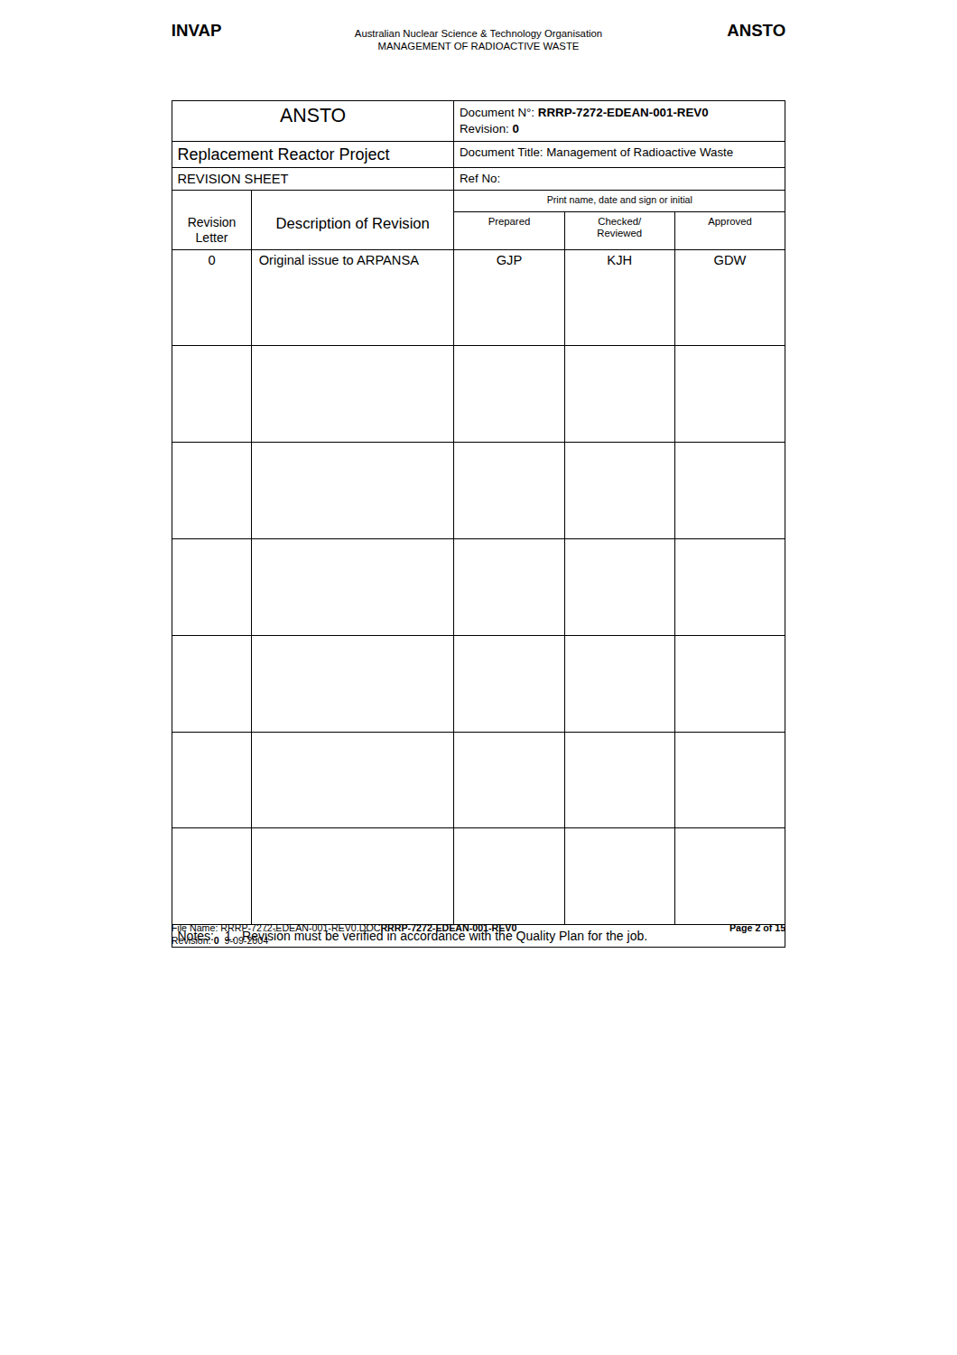INVAP
ANSTO
Australian Nuclear Science & Technology Organisation
MANAGEMENT OF RADIOACTIVE WASTE
| ANSTO | Document N°: RRRP-7272-EDEAN-001-REV0 Revision: 0 |
| Replacement Reactor Project | Document Title: Management of Radioactive Waste |
| REVISION SHEET | Ref No: |
| | | Print name, date and sign or initial |
| Revision Letter | Description of Revision | Prepared | Checked/ Reviewed | Approved |
| 0 | Original issue to ARPANSA | GJP | KJH | GDW |
| Notes: 1. Revision must be verified in accordance with the Quality Plan for the job. |
File Name: RRRP-7272-EDEAN-001-REV0.DOCRRRP-7272-EDEAN-001-REV0
Revision: 0 9-09-2004
Page 2 of 15